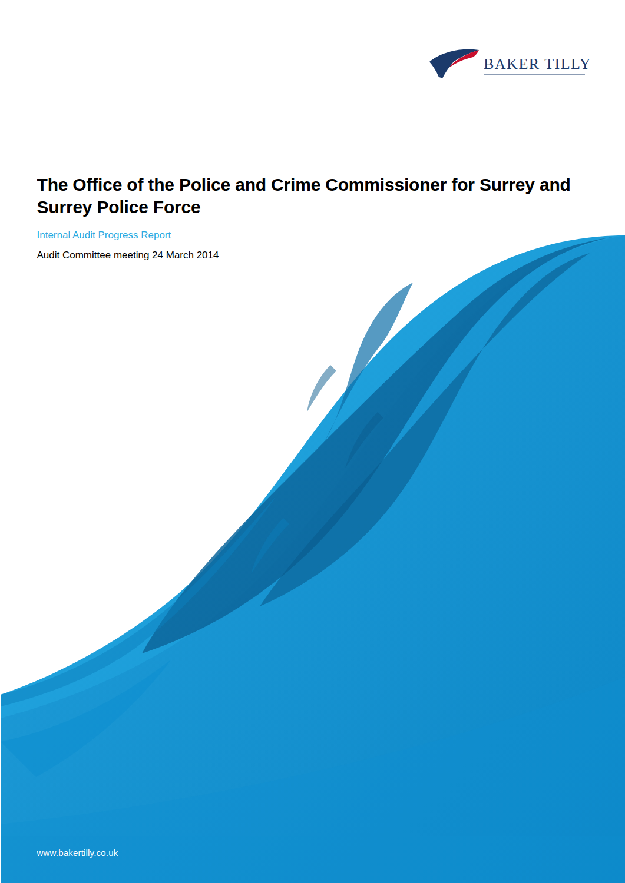BAKER TILLY
The Office of the Police and Crime Commissioner for Surrey and Surrey Police Force
Internal Audit Progress Report
Audit Committee meeting 24 March 2014
www.bakertilly.co.uk